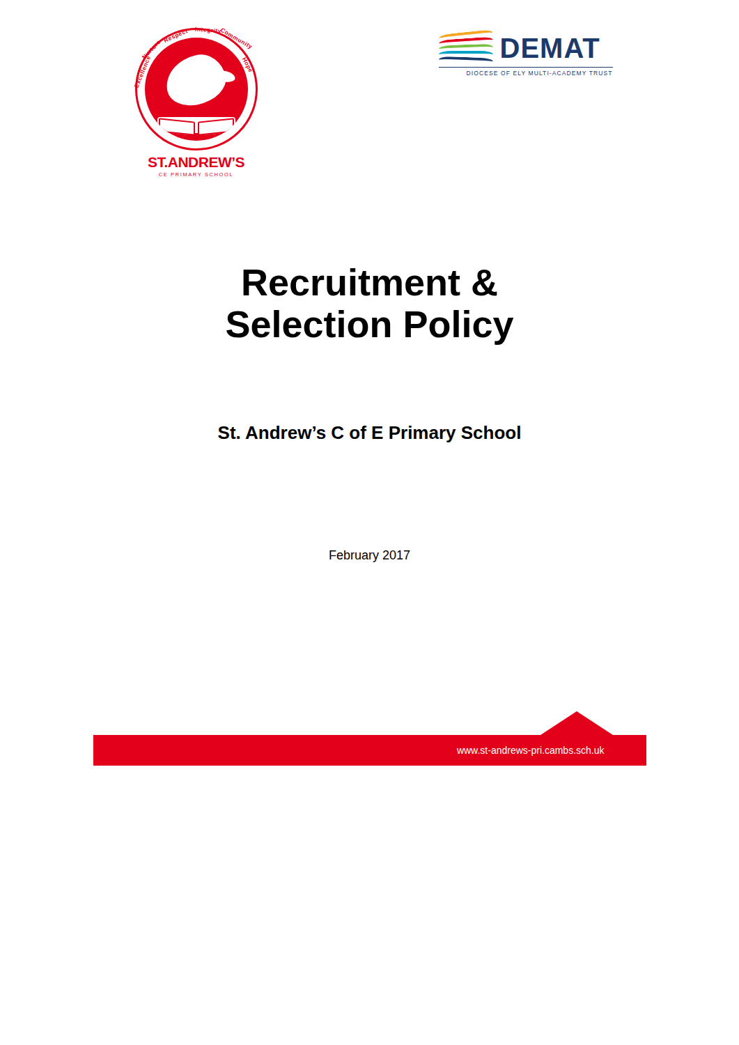Excellence Nurture Respect Integrity Community Hope
ST.ANDREW’S
CE PRIMARY SCHOOL
DEMAT
DIOCESE OF ELY MULTI-ACADEMY TRUST
Recruitment &
Selection Policy
St. Andrew’s C of E Primary School
February 2017
www.st-andrews-pri.cambs.sch.uk